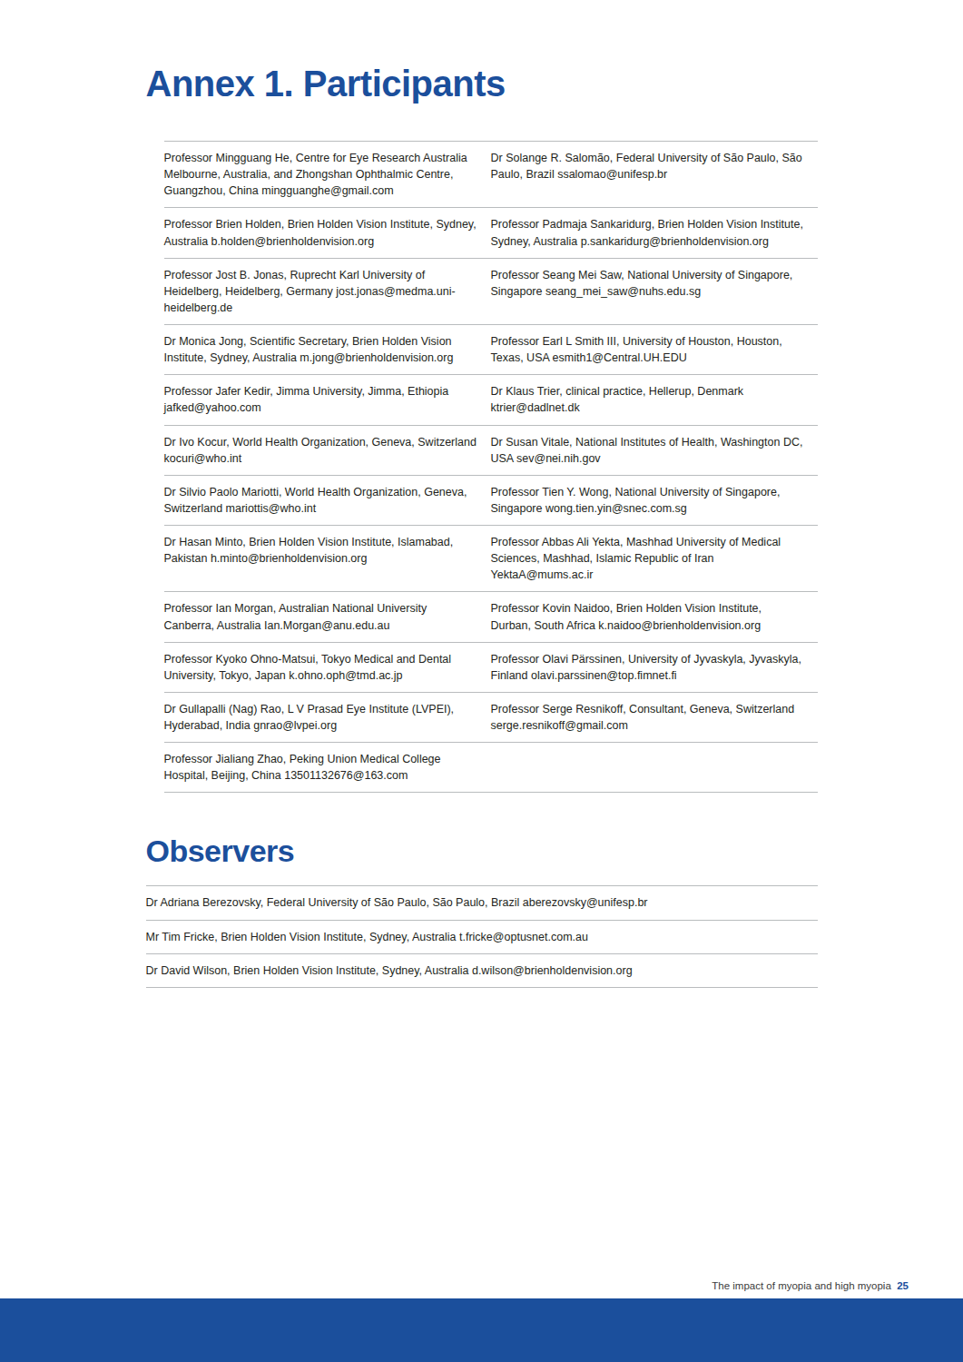Annex 1. Participants
| Professor Mingguang He, Centre for Eye Research Australia Melbourne, Australia, and Zhongshan Ophthalmic Centre, Guangzhou, China mingguanghe@gmail.com | Dr Solange R. Salomão, Federal University of São Paulo, São Paulo, Brazil ssalomao@unifesp.br |
| Professor Brien Holden, Brien Holden Vision Institute, Sydney, Australia b.holden@brienholdenvision.org | Professor Padmaja Sankaridurg, Brien Holden Vision Institute, Sydney, Australia p.sankaridurg@brienholdenvision.org |
| Professor Jost B. Jonas, Ruprecht Karl University of Heidelberg, Heidelberg, Germany jost.jonas@medma.uni-heidelberg.de | Professor Seang Mei Saw, National University of Singapore, Singapore seang_mei_saw@nuhs.edu.sg |
| Dr Monica Jong, Scientific Secretary, Brien Holden Vision Institute, Sydney, Australia m.jong@brienholdenvision.org | Professor Earl L Smith III, University of Houston, Houston, Texas, USA esmith1@Central.UH.EDU |
| Professor Jafer Kedir, Jimma University, Jimma, Ethiopia jafked@yahoo.com | Dr Klaus Trier, clinical practice, Hellerup, Denmark ktrier@dadlnet.dk |
| Dr Ivo Kocur, World Health Organization, Geneva, Switzerland kocuri@who.int | Dr Susan Vitale, National Institutes of Health, Washington DC, USA sev@nei.nih.gov |
| Dr Silvio Paolo Mariotti, World Health Organization, Geneva, Switzerland mariottis@who.int | Professor Tien Y. Wong, National University of Singapore, Singapore wong.tien.yin@snec.com.sg |
| Dr Hasan Minto, Brien Holden Vision Institute, Islamabad, Pakistan h.minto@brienholdenvision.org | Professor Abbas Ali Yekta, Mashhad University of Medical Sciences, Mashhad, Islamic Republic of Iran YektaA@mums.ac.ir |
| Professor Ian Morgan, Australian National University Canberra, Australia Ian.Morgan@anu.edu.au | Professor Kovin Naidoo, Brien Holden Vision Institute, Durban, South Africa k.naidoo@brienholdenvision.org |
| Professor Kyoko Ohno-Matsui, Tokyo Medical and Dental University, Tokyo, Japan k.ohno.oph@tmd.ac.jp | Professor Olavi Pärssinen, University of Jyvaskyla, Jyvaskyla, Finland olavi.parssinen@top.fimnet.fi |
| Dr Gullapalli (Nag) Rao, L V Prasad Eye Institute (LVPEI), Hyderabad, India gnrao@lvpei.org | Professor Serge Resnikoff, Consultant, Geneva, Switzerland serge.resnikoff@gmail.com |
| Professor Jialiang Zhao, Peking Union Medical College Hospital, Beijing, China 13501132676@163.com | |
Observers
| Dr Adriana Berezovsky, Federal University of São Paulo, São Paulo, Brazil aberezovsky@unifesp.br |
| Mr Tim Fricke, Brien Holden Vision Institute, Sydney, Australia t.fricke@optusnet.com.au |
| Dr David Wilson, Brien Holden Vision Institute, Sydney, Australia d.wilson@brienholdenvision.org |
The impact of myopia and high myopia 25